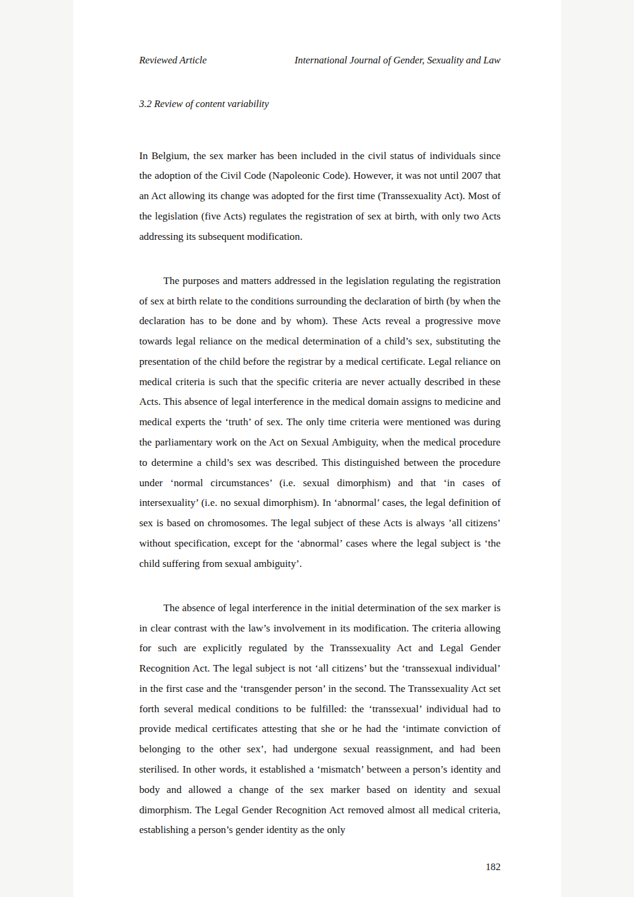Reviewed Article International Journal of Gender, Sexuality and Law
3.2 Review of content variability
In Belgium, the sex marker has been included in the civil status of individuals since the adoption of the Civil Code (Napoleonic Code). However, it was not until 2007 that an Act allowing its change was adopted for the first time (Transsexuality Act). Most of the legislation (five Acts) regulates the registration of sex at birth, with only two Acts addressing its subsequent modification.
The purposes and matters addressed in the legislation regulating the registration of sex at birth relate to the conditions surrounding the declaration of birth (by when the declaration has to be done and by whom). These Acts reveal a progressive move towards legal reliance on the medical determination of a child’s sex, substituting the presentation of the child before the registrar by a medical certificate. Legal reliance on medical criteria is such that the specific criteria are never actually described in these Acts. This absence of legal interference in the medical domain assigns to medicine and medical experts the ‘truth’ of sex. The only time criteria were mentioned was during the parliamentary work on the Act on Sexual Ambiguity, when the medical procedure to determine a child’s sex was described. This distinguished between the procedure under ‘normal circumstances’ (i.e. sexual dimorphism) and that ‘in cases of intersexuality’ (i.e. no sexual dimorphism). In ‘abnormal’ cases, the legal definition of sex is based on chromosomes. The legal subject of these Acts is always ’all citizens’ without specification, except for the ‘abnormal’ cases where the legal subject is ‘the child suffering from sexual ambiguity’.
The absence of legal interference in the initial determination of the sex marker is in clear contrast with the law’s involvement in its modification. The criteria allowing for such are explicitly regulated by the Transsexuality Act and Legal Gender Recognition Act. The legal subject is not ‘all citizens’ but the ‘transsexual individual’ in the first case and the ‘transgender person’ in the second. The Transsexuality Act set forth several medical conditions to be fulfilled: the ‘transsexual’ individual had to provide medical certificates attesting that she or he had the ‘intimate conviction of belonging to the other sex’, had undergone sexual reassignment, and had been sterilised. In other words, it established a ‘mismatch’ between a person’s identity and body and allowed a change of the sex marker based on identity and sexual dimorphism. The Legal Gender Recognition Act removed almost all medical criteria, establishing a person’s gender identity as the only
182